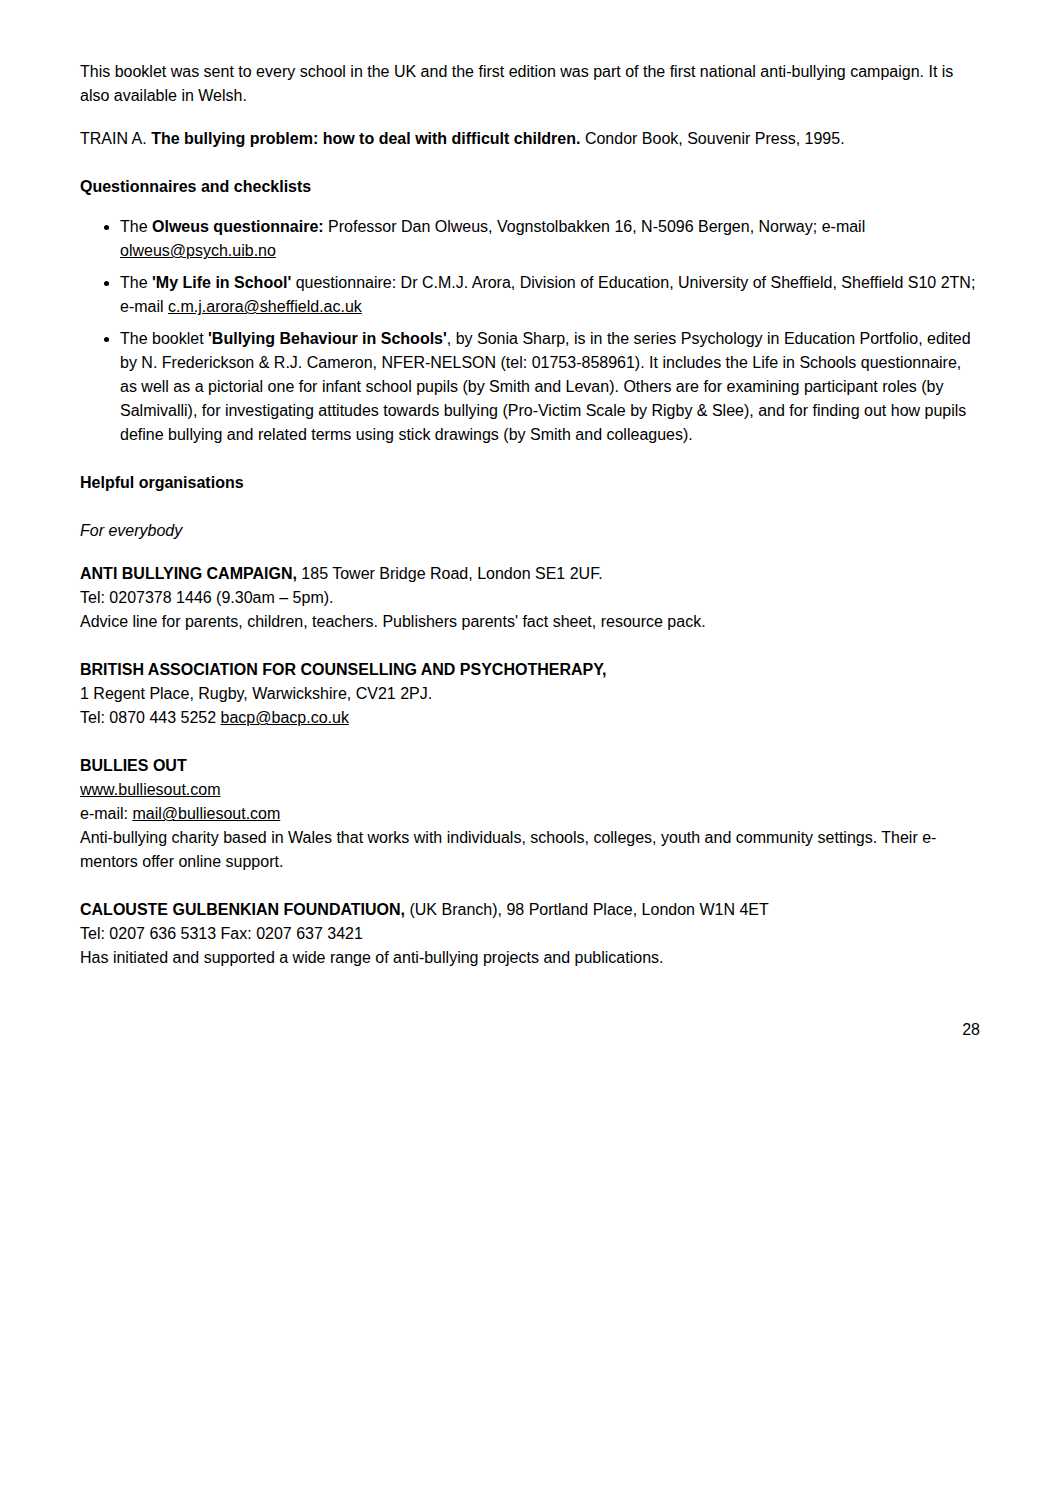This booklet was sent to every school in the UK and the first edition was part of the first national anti-bullying campaign. It is also available in Welsh.
TRAIN A. The bullying problem: how to deal with difficult children. Condor Book, Souvenir Press, 1995.
Questionnaires and checklists
The Olweus questionnaire: Professor Dan Olweus, Vognstolbakken 16, N-5096 Bergen, Norway; e-mail olweus@psych.uib.no
The 'My Life in School' questionnaire: Dr C.M.J. Arora, Division of Education, University of Sheffield, Sheffield S10 2TN; e-mail c.m.j.arora@sheffield.ac.uk
The booklet 'Bullying Behaviour in Schools', by Sonia Sharp, is in the series Psychology in Education Portfolio, edited by N. Frederickson & R.J. Cameron, NFER-NELSON (tel: 01753-858961). It includes the Life in Schools questionnaire, as well as a pictorial one for infant school pupils (by Smith and Levan). Others are for examining participant roles (by Salmivalli), for investigating attitudes towards bullying (Pro-Victim Scale by Rigby & Slee), and for finding out how pupils define bullying and related terms using stick drawings (by Smith and colleagues).
Helpful organisations
For everybody
ANTI BULLYING CAMPAIGN, 185 Tower Bridge Road, London SE1 2UF.
Tel: 0207378 1446 (9.30am – 5pm).
Advice line for parents, children, teachers. Publishers parents' fact sheet, resource pack.
BRITISH ASSOCIATION FOR COUNSELLING AND PSYCHOTHERAPY,
1 Regent Place, Rugby, Warwickshire, CV21 2PJ.
Tel: 0870 443 5252 bacp@bacp.co.uk
BULLIES OUT
www.bulliesout.com
e-mail: mail@bulliesout.com
Anti-bullying charity based in Wales that works with individuals, schools, colleges, youth and community settings. Their e-mentors offer online support.
CALOUSTE GULBENKIAN FOUNDATIUON, (UK Branch), 98 Portland Place, London W1N 4ET
Tel: 0207 636 5313 Fax: 0207 637 3421
Has initiated and supported a wide range of anti-bullying projects and publications.
28